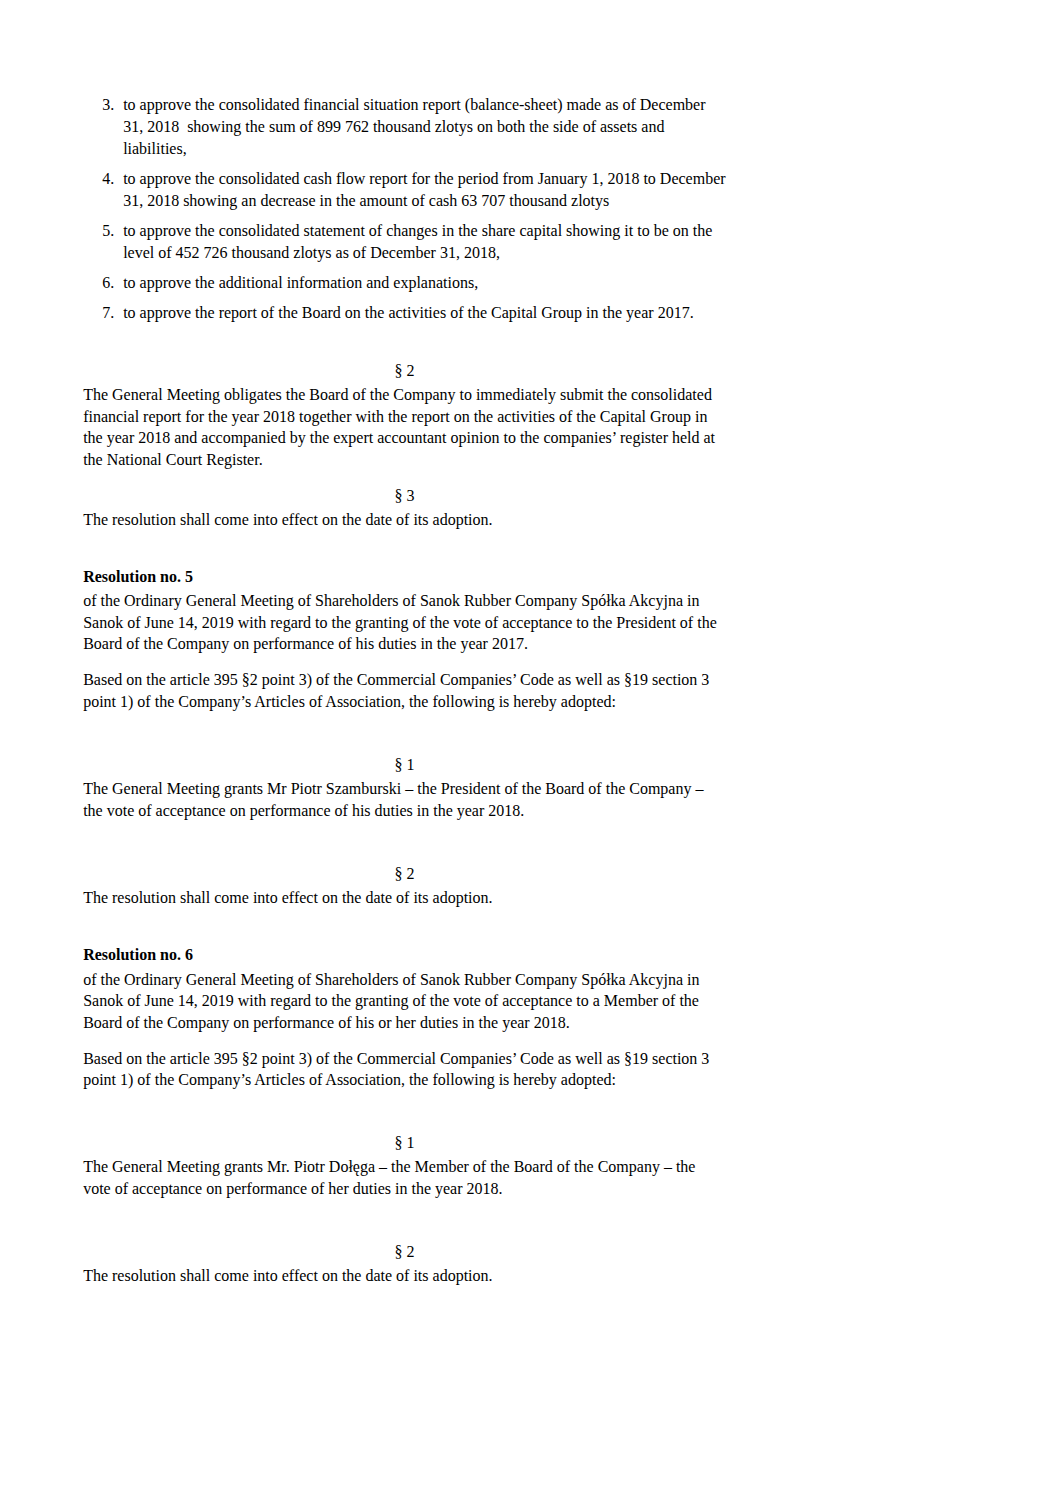to approve the consolidated financial situation report (balance-sheet) made as of December 31, 2018 showing the sum of 899 762 thousand zlotys on both the side of assets and liabilities,
to approve the consolidated cash flow report for the period from January 1, 2018 to December 31, 2018 showing an decrease in the amount of cash 63 707 thousand zlotys
to approve the consolidated statement of changes in the share capital showing it to be on the level of 452 726 thousand zlotys as of December 31, 2018,
to approve the additional information and explanations,
to approve the report of the Board on the activities of the Capital Group in the year 2017.
§ 2
The General Meeting obligates the Board of the Company to immediately submit the consolidated financial report for the year 2018 together with the report on the activities of the Capital Group in the year 2018 and accompanied by the expert accountant opinion to the companies’ register held at the National Court Register.
§ 3
The resolution shall come into effect on the date of its adoption.
Resolution no. 5
of the Ordinary General Meeting of Shareholders of Sanok Rubber Company Spółka Akcyjna in Sanok of June 14, 2019 with regard to the granting of the vote of acceptance to the President of the Board of the Company on performance of his duties in the year 2017.
Based on the article 395 §2 point 3) of the Commercial Companies’ Code as well as §19 section 3 point 1) of the Company’s Articles of Association, the following is hereby adopted:
§ 1
The General Meeting grants Mr Piotr Szamburski – the President of the Board of the Company – the vote of acceptance on performance of his duties in the year 2018.
§ 2
The resolution shall come into effect on the date of its adoption.
Resolution no. 6
of the Ordinary General Meeting of Shareholders of Sanok Rubber Company Spółka Akcyjna in Sanok of June 14, 2019 with regard to the granting of the vote of acceptance to a Member of the Board of the Company on performance of his or her duties in the year 2018.
Based on the article 395 §2 point 3) of the Commercial Companies’ Code as well as §19 section 3 point 1) of the Company’s Articles of Association, the following is hereby adopted:
§ 1
The General Meeting grants Mr. Piotr Dołęga – the Member of the Board of the Company – the vote of acceptance on performance of her duties in the year 2018.
§ 2
The resolution shall come into effect on the date of its adoption.